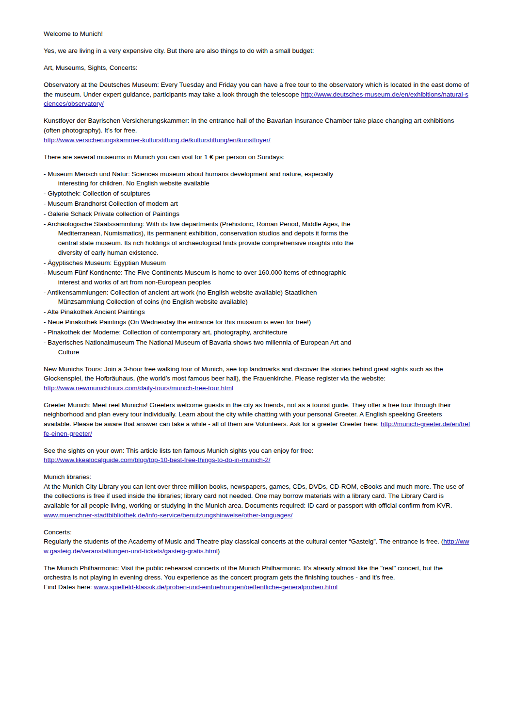Welcome to Munich!
Yes, we are living in a very expensive city. But there are also things to do with a small budget:
Art, Museums, Sights, Concerts:
Observatory at the Deutsches Museum: Every Tuesday and Friday you can have a free tour to the observatory which is located in the east dome of the museum. Under expert guidance, participants may take a look through the telescope http://www.deutsches-museum.de/en/exhibitions/natural-sciences/observatory/
Kunstfoyer der Bayrischen Versicherungskammer: In the entrance hall of the Bavarian Insurance Chamber take place changing art exhibitions (often photography). It’s for free.
http://www.versicherungskammer-kulturstiftung.de/kulturstiftung/en/kunstfoyer/
There are several museums in Munich you can visit for 1 € per person on Sundays:
- Museum Mensch und Natur: Sciences museum about humans development and nature, especiallyinteresting for children. No English website available
- Glyptothek: Collection of sculptures
- Museum Brandhorst Collection of modern art
- Galerie Schack Private collection of Paintings
- Archäologische Staatssammlung: With its five departments (Prehistoric, Roman Period, Middle Ages, theMediterranean, Numismatics), its permanent exhibition, conservation studios and depots it forms the central state museum. Its rich holdings of archaeological finds provide comprehensive insights into the diversity of early human existence.
- Ägyptisches Museum: Egyptian Museum
- Museum Fünf Kontinente: The Five Continents Museum is home to over 160.000 items of ethnographicinterest and works of art from non-European peoples
- Antikensammlungen: Collection of ancient art work (no English website available) StaatlichenMünzsammlung Collection of coins (no English website available)
- Alte Pinakothek Ancient Paintings
- Neue Pinakothek Paintings (On Wednesday the entrance for this musaum is even for free!)
- Pinakothek der Moderne: Collection of contemporary art, photography, architecture
- Bayerisches Nationalmuseum The National Museum of Bavaria shows two millennia of European Art andCulture
New Munichs Tours: Join a 3-hour free walking tour of Munich, see top landmarks and discover the stories behind great sights such as the Glockenspiel, the Hofbräuhaus, (the world’s most famous beer hall), the Frauenkirche. Please register via the website:
http://www.newmunichtours.com/daily-tours/munich-free-tour.html
Greeter Munich: Meet reel Munichs! Greeters welcome guests in the city as friends, not as a tourist guide. They offer a free tour through their neighborhood and plan every tour individually. Learn about the city while chatting with your personal Greeter. A English speeking Greeters available. Please be aware that answer can take a while - all of them are Volunteers. Ask for a greeter Greeter here: http://munich-greeter.de/en/treffe-einen-greeter/
See the sights on your own: This article lists ten famous Munich sights you can enjoy for free:
http://www.likealocalguide.com/blog/top-10-best-free-things-to-do-in-munich-2/
Munich libraries:
At the Munich City Library you can lent over three million books, newspapers, games, CDs, DVDs, CD-ROM, eBooks and much more. The use of the collections is free if used inside the libraries; library card not needed. One may borrow materials with a library card. The Library Card is available for all people living, working or studying in the Munich area. Documents required: ID card or passport with official confirm from KVR.
www.muenchner-stadtbibliothek.de/info-service/benutzungshinweise/other-languages/
Concerts:
Regularly the students of the Academy of Music and Theatre play classical concerts at the cultural center “Gasteig”. The entrance is free. (http://www.gasteig.de/veranstaltungen-und-tickets/gasteig-gratis.html)
The Munich Philharmonic: Visit the public rehearsal concerts of the Munich Philharmonic. It's already almost like the "real" concert, but the orchestra is not playing in evening dress. You experience as the concert program gets the finishing touches - and it's free.
Find Dates here: www.spielfeld-klassik.de/proben-und-einfuehrungen/oeffentliche-generalproben.html